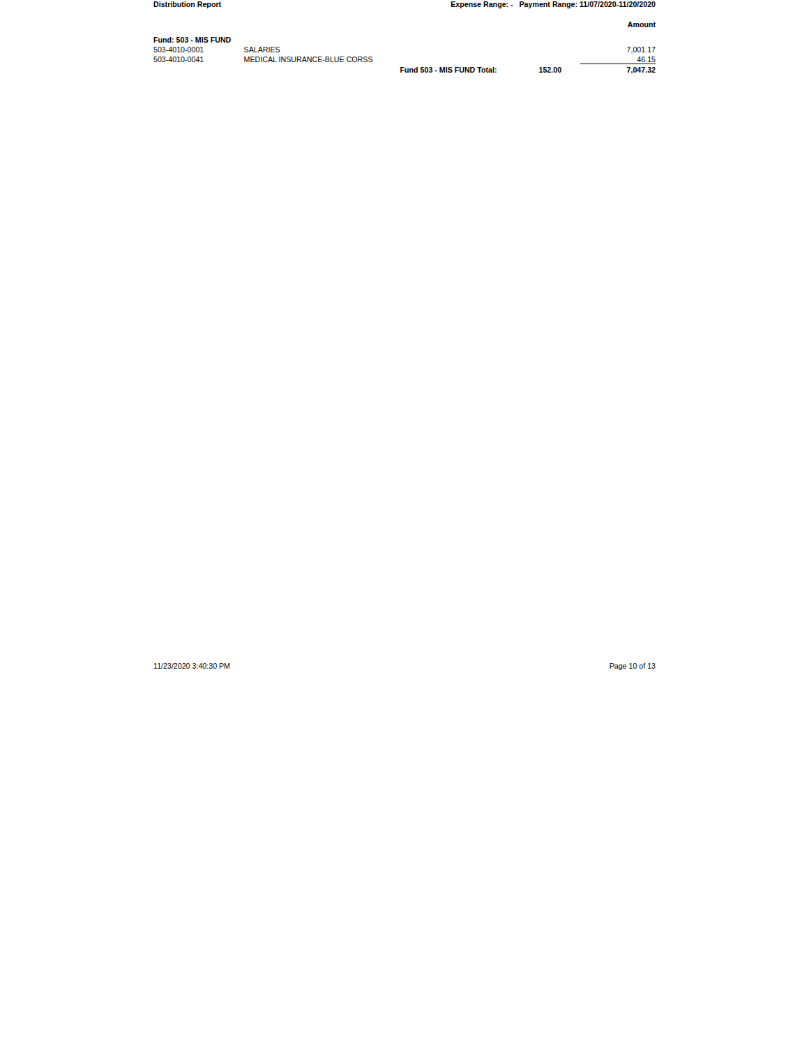Distribution Report
Expense Range: - Payment Range: 11/07/2020-11/20/2020
Amount
Fund: 503 - MIS FUND
| 503-4010-0001 | SALARIES | | 7,001.17 |
| 503-4010-0041 | MEDICAL INSURANCE-BLUE CORSS | | 46.15 |
| | Fund 503 - MIS FUND Total: | 152.00 | 7,047.32 |
11/23/2020 3:40:30 PM
Page 10 of 13